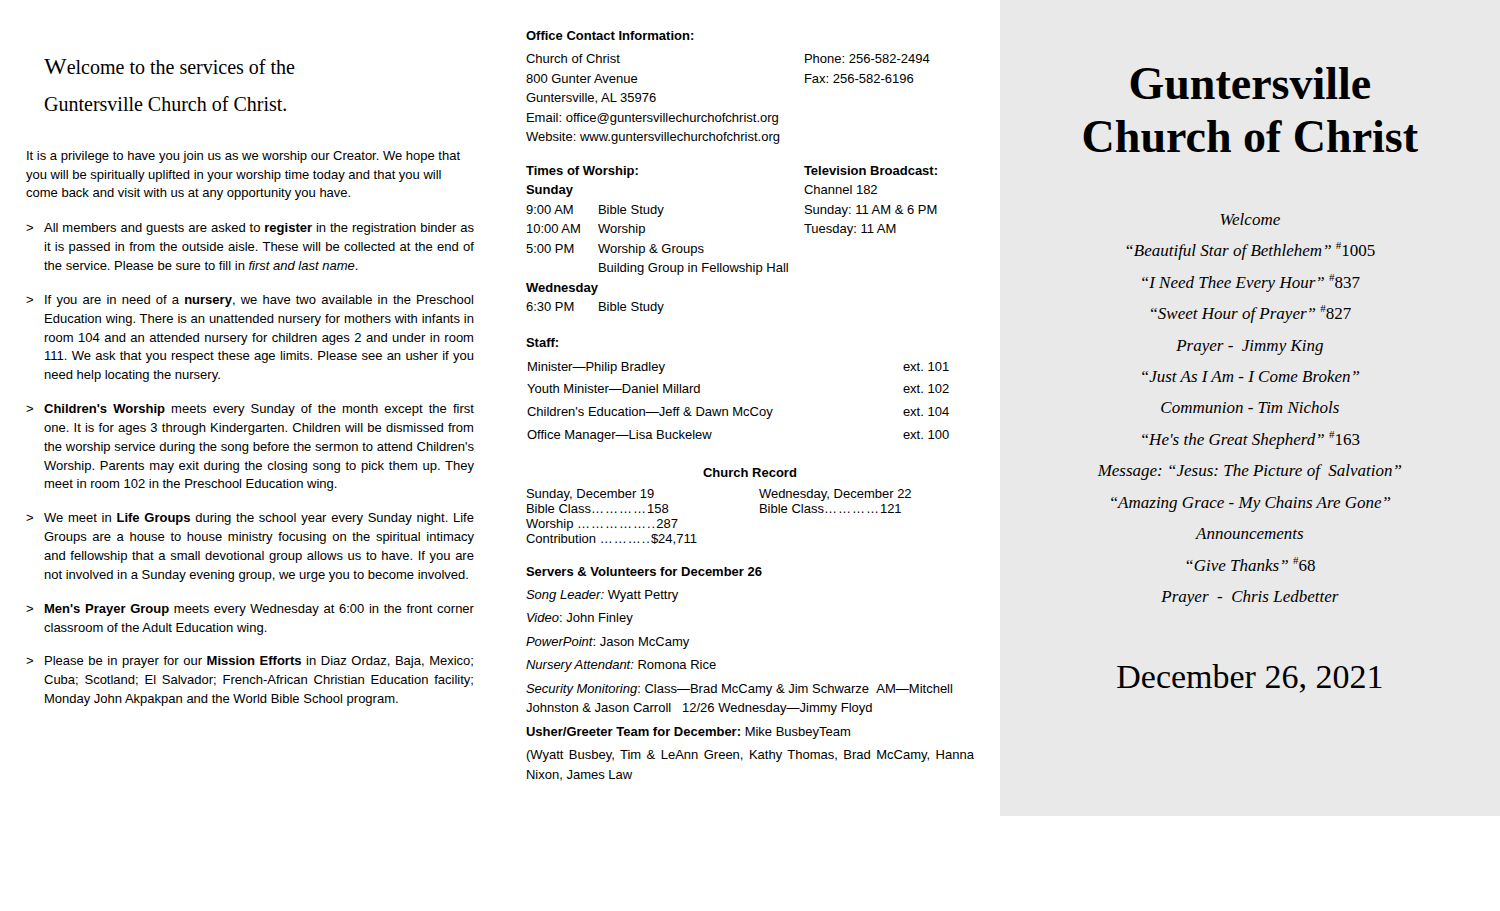Welcome to the services of the
Guntersville Church of Christ.
It is a privilege to have you join us as we worship our Creator. We hope that you will be spiritually uplifted in your worship time today and that you will come back and visit with us at any opportunity you have.
All members and guests are asked to register in the registration binder as it is passed in from the outside aisle. These will be collected at the end of the service. Please be sure to fill in first and last name.
If you are in need of a nursery, we have two available in the Preschool Education wing. There is an unattended nursery for mothers with infants in room 104 and an attended nursery for children ages 2 and under in room 111. We ask that you respect these age limits. Please see an usher if you need help locating the nursery.
Children's Worship meets every Sunday of the month except the first one. It is for ages 3 through Kindergarten. Children will be dismissed from the worship service during the song before the sermon to attend Children's Worship. Parents may exit during the closing song to pick them up. They meet in room 102 in the Preschool Education wing.
We meet in Life Groups during the school year every Sunday night. Life Groups are a house to house ministry focusing on the spiritual intimacy and fellowship that a small devotional group allows us to have. If you are not involved in a Sunday evening group, we urge you to become involved.
Men's Prayer Group meets every Wednesday at 6:00 in the front corner classroom of the Adult Education wing.
Please be in prayer for our Mission Efforts in Diaz Ordaz, Baja, Mexico; Cuba; Scotland; El Salvador; French-African Christian Education facility; Monday John Akpakpan and the World Bible School program.
Office Contact Information:
Church of Christ Phone: 256-582-2494
800 Gunter Avenue Fax: 256-582-6196
Guntersville, AL 35976
Email: office@guntersvillechurchofchrist.org
Website: www.guntersvillechurchofchrist.org
| Times of Worship: | Television Broadcast: |
| Sunday | Channel 182 |
| 9:00 AM | Bible Study | Sunday: 11 AM & 6 PM |
| 10:00 AM | Worship | Tuesday: 11 AM |
| 5:00 PM | Worship & Groups | |
| | Building Group in Fellowship Hall | |
| Wednesday |
| 6:30 PM | Bible Study | |
Staff:
| Minister—Philip Bradley | ext. 101 |
| Youth Minister—Daniel Millard | ext. 102 |
| Children's Education—Jeff & Dawn McCoy | ext. 104 |
| Office Manager—Lisa Buckelew | ext. 100 |
Church Record
Sunday, December 19
Bible Class…………158
Worship …………….. 287
Contribution ………..$24,711
Wednesday, December 22
Bible Class…………121
Servers & Volunteers for December 26
Song Leader: Wyatt Pettry
Video: John Finley
PowerPoint: Jason McCamy
Nursery Attendant: Romona Rice
Security Monitoring: Class—Brad McCamy & Jim Schwarze AM—Mitchell Johnston & Jason Carroll 12/26 Wednesday—Jimmy Floyd
Usher/Greeter Team for December: Mike BusbeyTeam
(Wyatt Busbey, Tim & LeAnn Green, Kathy Thomas, Brad McCamy, Hanna Nixon, James Law
Guntersville
Church of Christ
Welcome
“Beautiful Star of Bethlehem” #1005
“I Need Thee Every Hour” #837
“Sweet Hour of Prayer” #827
Prayer - Jimmy King
“Just As I Am - I Come Broken”
Communion - Tim Nichols
“He's the Great Shepherd” #163
Message: “Jesus: The Picture of Salvation”
“Amazing Grace - My Chains Are Gone”
Announcements
“Give Thanks” #68
Prayer - Chris Ledbetter
December 26, 2021